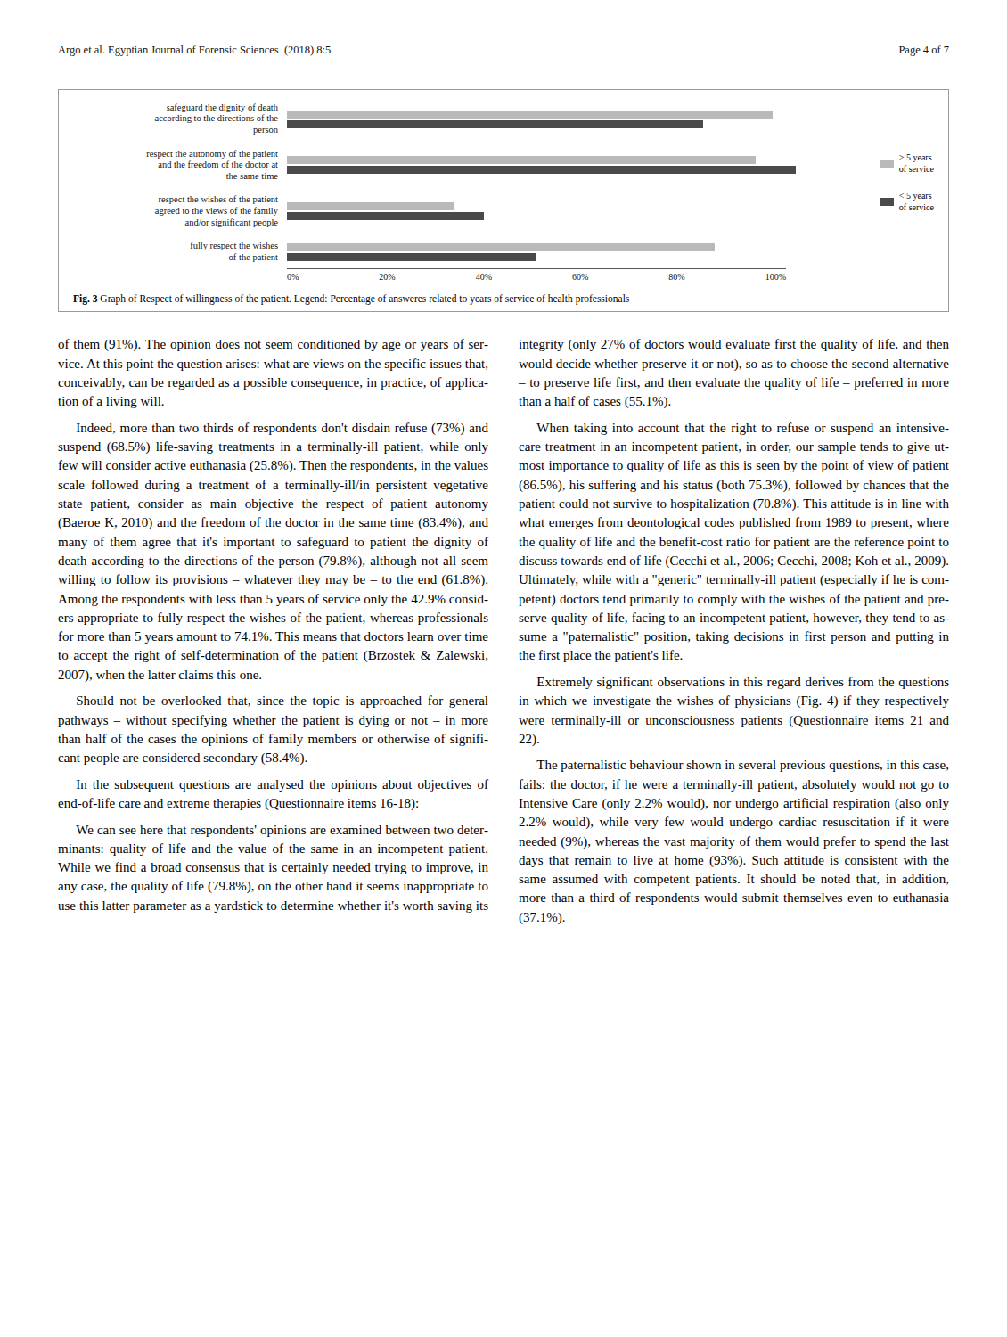Argo et al. Egyptian Journal of Forensic Sciences (2018) 8:5 Page 4 of 7
safeguard the dignity of death
according to the directions of the
person
respect the autonomy of the patient
and the freedom of the doctor at
the same time
respect the wishes of the patient
agreed to the views of the family
and/or significant people
fully respect the wishes
of the patient
> 5 years
of service
< 5 years
of service
0% 20% 40% 60% 80% 100%
Fig. 3 Graph of Respect of willingness of the patient. Legend: Percentage of answeres related to years of service of health professionals
of them (91%). The opinion does not seem conditioned by age or years of service. At this point the question arises: what are views on the specific issues that, conceivably, can be regarded as a possible consequence, in practice, of application of a living will.
Indeed, more than two thirds of respondents don't disdain refuse (73%) and suspend (68.5%) life-saving treatments in a terminally-ill patient, while only few will consider active euthanasia (25.8%). Then the respondents, in the values scale followed during a treatment of a terminally-ill/in persistent vegetative state patient, consider as main objective the respect of patient autonomy (Baeroe K, 2010) and the freedom of the doctor in the same time (83.4%), and many of them agree that it's important to safeguard to patient the dignity of death according to the directions of the person (79.8%), although not all seem willing to follow its provisions – whatever they may be – to the end (61.8%). Among the respondents with less than 5 years of service only the 42.9% considers appropriate to fully respect the wishes of the patient, whereas professionals for more than 5 years amount to 74.1%. This means that doctors learn over time to accept the right of self-determination of the patient (Brzostek & Zalewski, 2007), when the latter claims this one.
Should not be overlooked that, since the topic is approached for general pathways – without specifying whether the patient is dying or not – in more than half of the cases the opinions of family members or otherwise of significant people are considered secondary (58.4%).
In the subsequent questions are analysed the opinions about objectives of end-of-life care and extreme therapies (Questionnaire items 16-18):
We can see here that respondents' opinions are examined between two determinants: quality of life and the value of the same in an incompetent patient. While we find a broad consensus that is certainly needed trying to improve, in any case, the quality of life (79.8%), on the other hand it seems inappropriate to use this latter parameter as a yardstick to determine whether it's worth saving its integrity (only 27% of doctors would evaluate first the quality of life, and then would decide whether preserve it or not), so as to choose the second alternative – to preserve life first, and then evaluate the quality of life – preferred in more than a half of cases (55.1%).
When taking into account that the right to refuse or suspend an intensive-care treatment in an incompetent patient, in order, our sample tends to give utmost importance to quality of life as this is seen by the point of view of patient (86.5%), his suffering and his status (both 75.3%), followed by chances that the patient could not survive to hospitalization (70.8%). This attitude is in line with what emerges from deontological codes published from 1989 to present, where the quality of life and the benefit-cost ratio for patient are the reference point to discuss towards end of life (Cecchi et al., 2006; Cecchi, 2008; Koh et al., 2009). Ultimately, while with a "generic" terminally-ill patient (especially if he is competent) doctors tend primarily to comply with the wishes of the patient and preserve quality of life, facing to an incompetent patient, however, they tend to assume a "paternalistic" position, taking decisions in first person and putting in the first place the patient's life.
Extremely significant observations in this regard derives from the questions in which we investigate the wishes of physicians (Fig. 4) if they respectively were terminally-ill or unconsciousness patients (Questionnaire items 21 and 22).
The paternalistic behaviour shown in several previous questions, in this case, fails: the doctor, if he were a terminally-ill patient, absolutely would not go to Intensive Care (only 2.2% would), nor undergo artificial respiration (also only 2.2% would), while very few would undergo cardiac resuscitation if it were needed (9%), whereas the vast majority of them would prefer to spend the last days that remain to live at home (93%). Such attitude is consistent with the same assumed with competent patients. It should be noted that, in addition, more than a third of respondents would submit themselves even to euthanasia (37.1%).